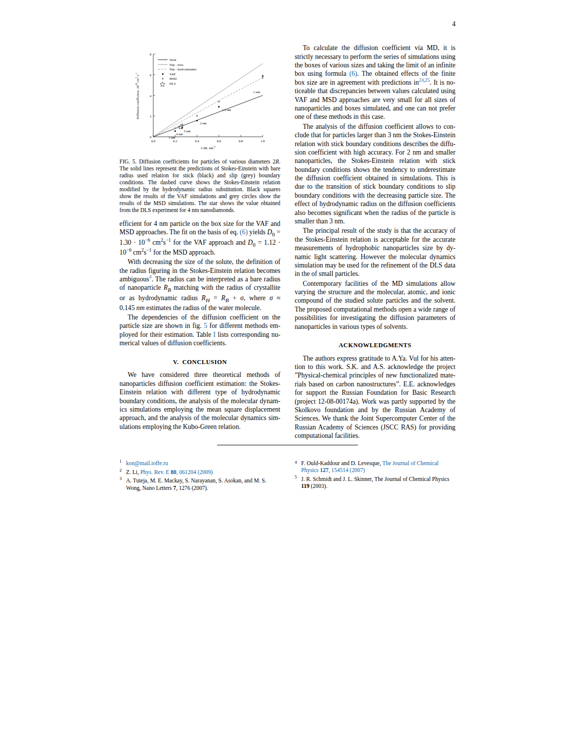4
0 2 4 6 8 0.0 0.2 0.4 0.6 0.8 1.0 1/2R, nm-1 Diffusion coefficient, 10-6 cm2 s-1 1 nm 1.5 nm 2 nm 3 nm 4 nm 5 nm Stick Slip - bare Slip - hydrodynamic VAF MSD DLS
FIG. 5. Diffusion coefficients for particles of various diameters 2R. The solid lines represent the predictions of Stokes-Einstein with bare radius used relation for stick (black) and slip (grey) boundary conditions. The dashed curve shows the Stokes-Einstein relation modified by the hydrodynamic radius substitution. Black squares show the results of the VAF simulations and grey circles show the results of the MSD simulations. The star shows the value obtained from the DLS experiment for 4 nm nanodiamonds.
efficient for 4 nm particle on the box size for the VAF and MSD approaches. The fit on the basis of eq. (6) yields D0 = 1.30 · 10−6 cm2s−1 for the VAF approach and D0 = 1.12 · 10−6 cm2s−1 for the MSD approach.
With decreasing the size of the solute, the definition of the radius figuring in the Stokes-Einstein relation becomes ambiguous4. The radius can be interpreted as a bare radius of nanoparticle RB matching with the radius of crystallite or as hydrodynamic radius RH = RB + σ, where σ ≈ 0.145 nm estimates the radius of the water molecule.
The dependencies of the diffusion coefficient on the particle size are shown in fig. 5 for different methods employed for their estimation. Table I lists corresponding numerical values of diffusion coefficients.
V. Conclusion
We have considered three theoretical methods of nanoparticles diffusion coefficient estimation: the Stokes-Einstein relation with different type of hydrodynamic boundary conditions, the analysis of the molecular dynamics simulations employing the mean square displacement approach, and the analysis of the molecular dynamics simulations employing the Kubo-Green relation.
To calculate the diffusion coefficient via MD, it is strictly necessary to perform the series of simulations using the boxes of various sizes and taking the limit of an infinite box using formula (6). The obtained effects of the finite box size are in agreement with predictions in24,25. It is noticeable that discrepancies between values calculated using VAF and MSD approaches are very small for all sizes of nanoparticles and boxes simulated, and one can not prefer one of these methods in this case.
The analysis of the diffusion coefficient allows to conclude that for particles larger than 3 nm the Stokes-Einstein relation with stick boundary conditions describes the diffusion coefficient with high accuracy. For 2 nm and smaller nanoparticles, the Stokes-Einstein relation with stick boundary conditions shows the tendency to underestimate the diffusion coefficient obtained in simulations. This is due to the transition of stick boundary conditions to slip boundary conditions with the decreasing particle size. The effect of hydrodynamic radius on the diffusion coefficients also becomes significant when the radius of the particle is smaller than 3 nm.
The principal result of the study is that the accuracy of the Stokes-Einstein relation is acceptable for the accurate measurements of hydrophobic nanoparticles size by dynamic light scattering. However the molecular dynamics simulation may be used for the refinement of the DLS data in the of small particles.
Contemporary facilities of the MD simulations allow varying the structure and the molecular, atomic, and ionic compound of the studied solute particles and the solvent. The proposed computational methods open a wide range of possibilities for investigating the diffusion parameters of nanoparticles in various types of solvents.
Acknowledgments
The authors express gratitude to A.Ya. Vul for his attention to this work. S.K. and A.S. acknowledge the project ”Physical-chemical principles of new functionalized materials based on carbon nanostructures”. E.E. acknowledges for support the Russian Foundation for Basic Research (project 12-08-00174a). Work was partly supported by the Skolkovo foundation and by the Russian Academy of Sciences. We thank the Joint Supercomputer Center of the Russian Academy of Sciences (JSCC RAS) for providing computational facilities.
kon@mail.ioffe.ru
Z. Li, Phys. Rev. E 80, 061204 (2009)
A. Tuteja, M. E. Mackay, S. Narayanan, S. Asokan, and M. S. Wong, Nano Letters 7, 1276 (2007).
F. Ould-Kaddour and D. Levesque, The Journal of Chemical Physics 127, 154514 (2007)
J. R. Schmidt and J. L. Skinner, The Journal of Chemical Physics 119 (2003).